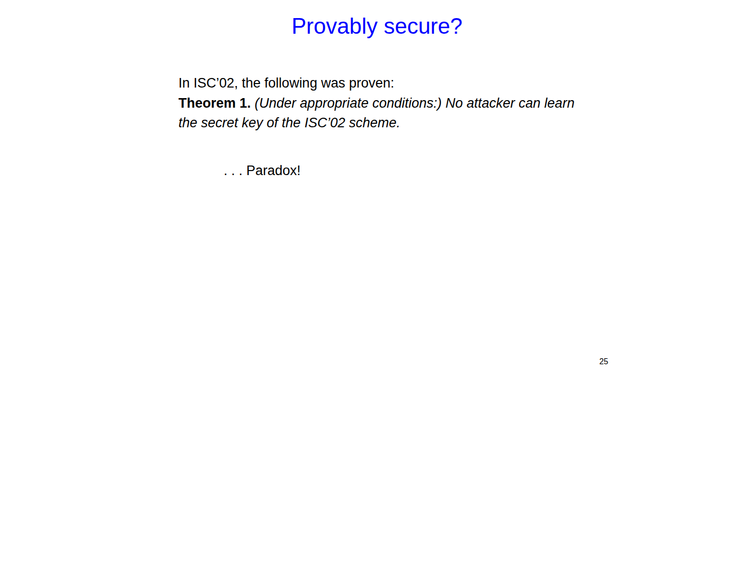Provably secure?
In ISC’02, the following was proven:
Theorem 1. (Under appropriate conditions:) No attacker can learn the secret key of the ISC’02 scheme.
. . . Paradox!
25